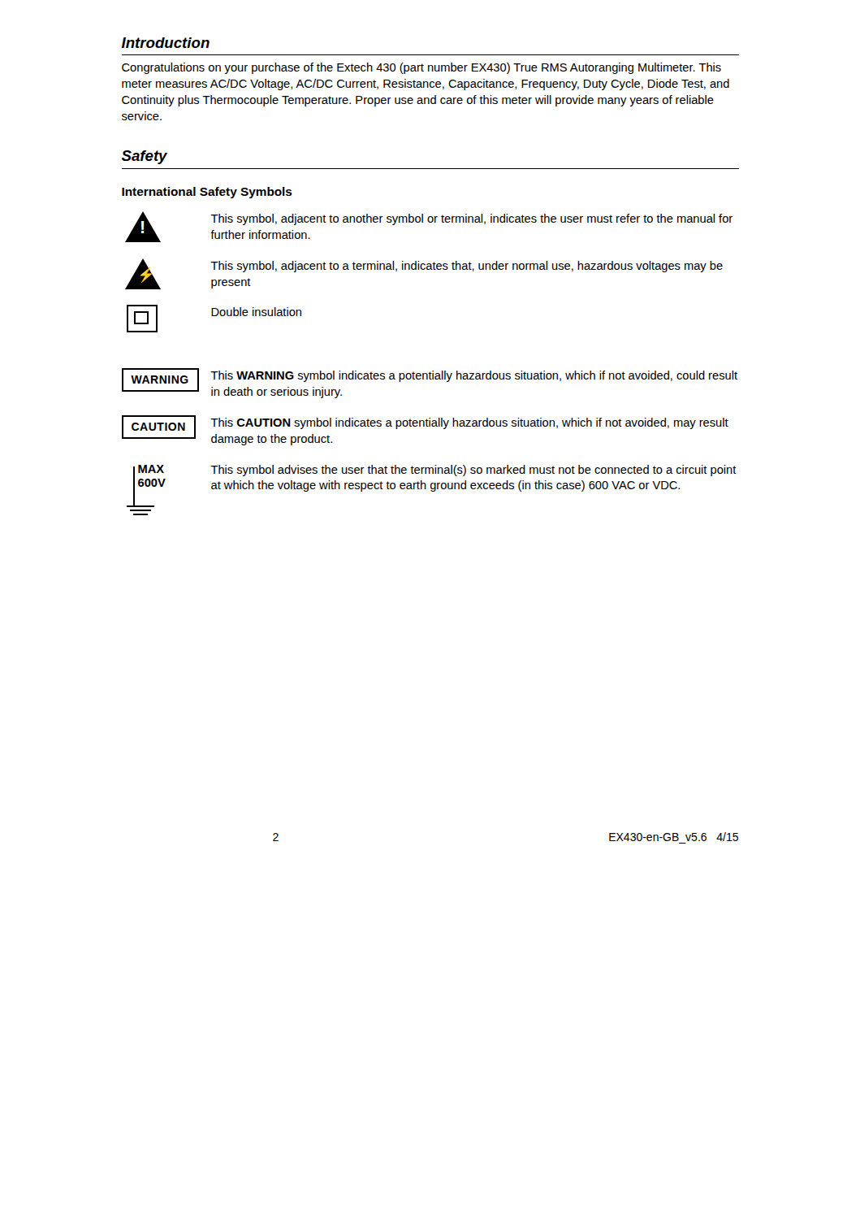Introduction
Congratulations on your purchase of the Extech 430 (part number EX430) True RMS Autoranging Multimeter. This meter measures AC/DC Voltage, AC/DC Current, Resistance, Capacitance, Frequency, Duty Cycle, Diode Test, and Continuity plus Thermocouple Temperature. Proper use and care of this meter will provide many years of reliable service.
Safety
International Safety Symbols
| | This symbol, adjacent to another symbol or terminal, indicates the user must refer to the manual for further information. |
| | This symbol, adjacent to a terminal, indicates that, under normal use, hazardous voltages may be present |
| | Double insulation |
| WARNING | This WARNING symbol indicates a potentially hazardous situation, which if not avoided, could result in death or serious injury. |
| CAUTION | This CAUTION symbol indicates a potentially hazardous situation, which if not avoided, may result damage to the product. |
| MAX 600V | This symbol advises the user that the terminal(s) so marked must not be connected to a circuit point at which the voltage with respect to earth ground exceeds (in this case) 600 VAC or VDC. |
2 EX430-en-GB_v5.6 4/15